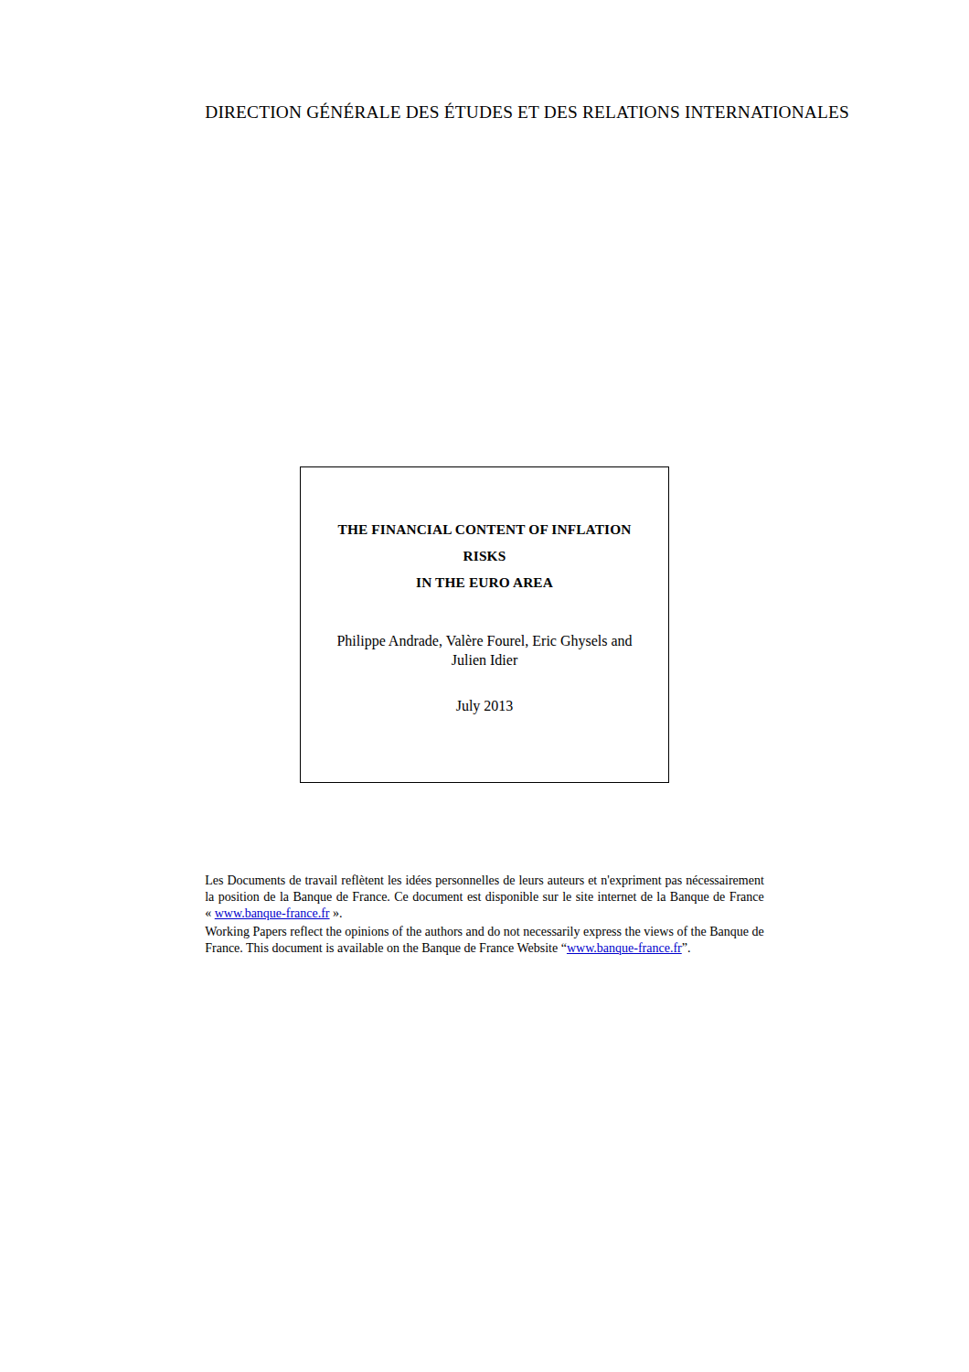DIRECTION GÉNÉRALE DES ÉTUDES ET DES RELATIONS INTERNATIONALES
THE FINANCIAL CONTENT OF INFLATION RISKS
IN THE EURO AREA
Philippe Andrade, Valère Fourel, Eric Ghysels and Julien Idier
July 2013
Les Documents de travail reflètent les idées personnelles de leurs auteurs et n'expriment pas nécessairement la position de la Banque de France. Ce document est disponible sur le site internet de la Banque de France « www.banque-france.fr ».
Working Papers reflect the opinions of the authors and do not necessarily express the views of the Banque de France. This document is available on the Banque de France Website “www.banque-france.fr”.